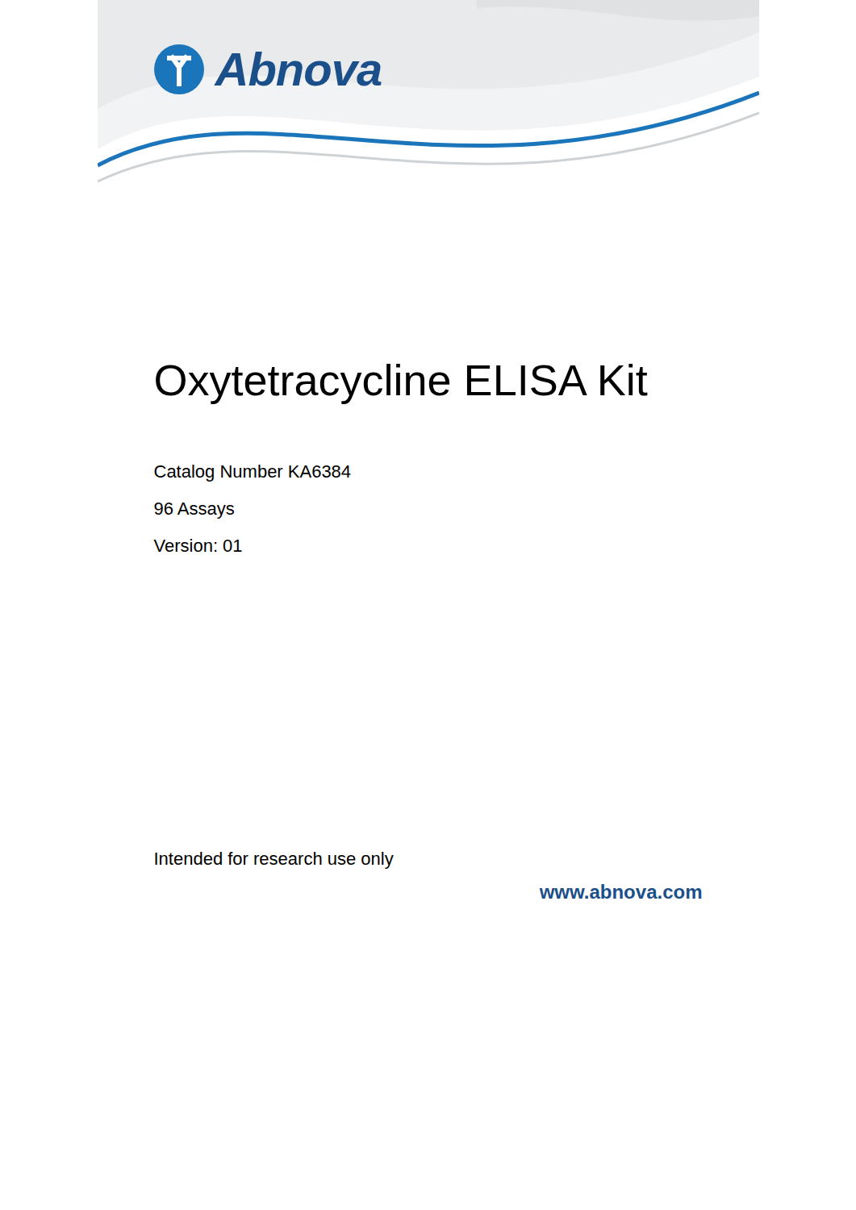Abnova
Oxytetracycline ELISA Kit
Catalog Number KA6384
96 Assays
Version: 01
Intended for research use only
www.abnova.com